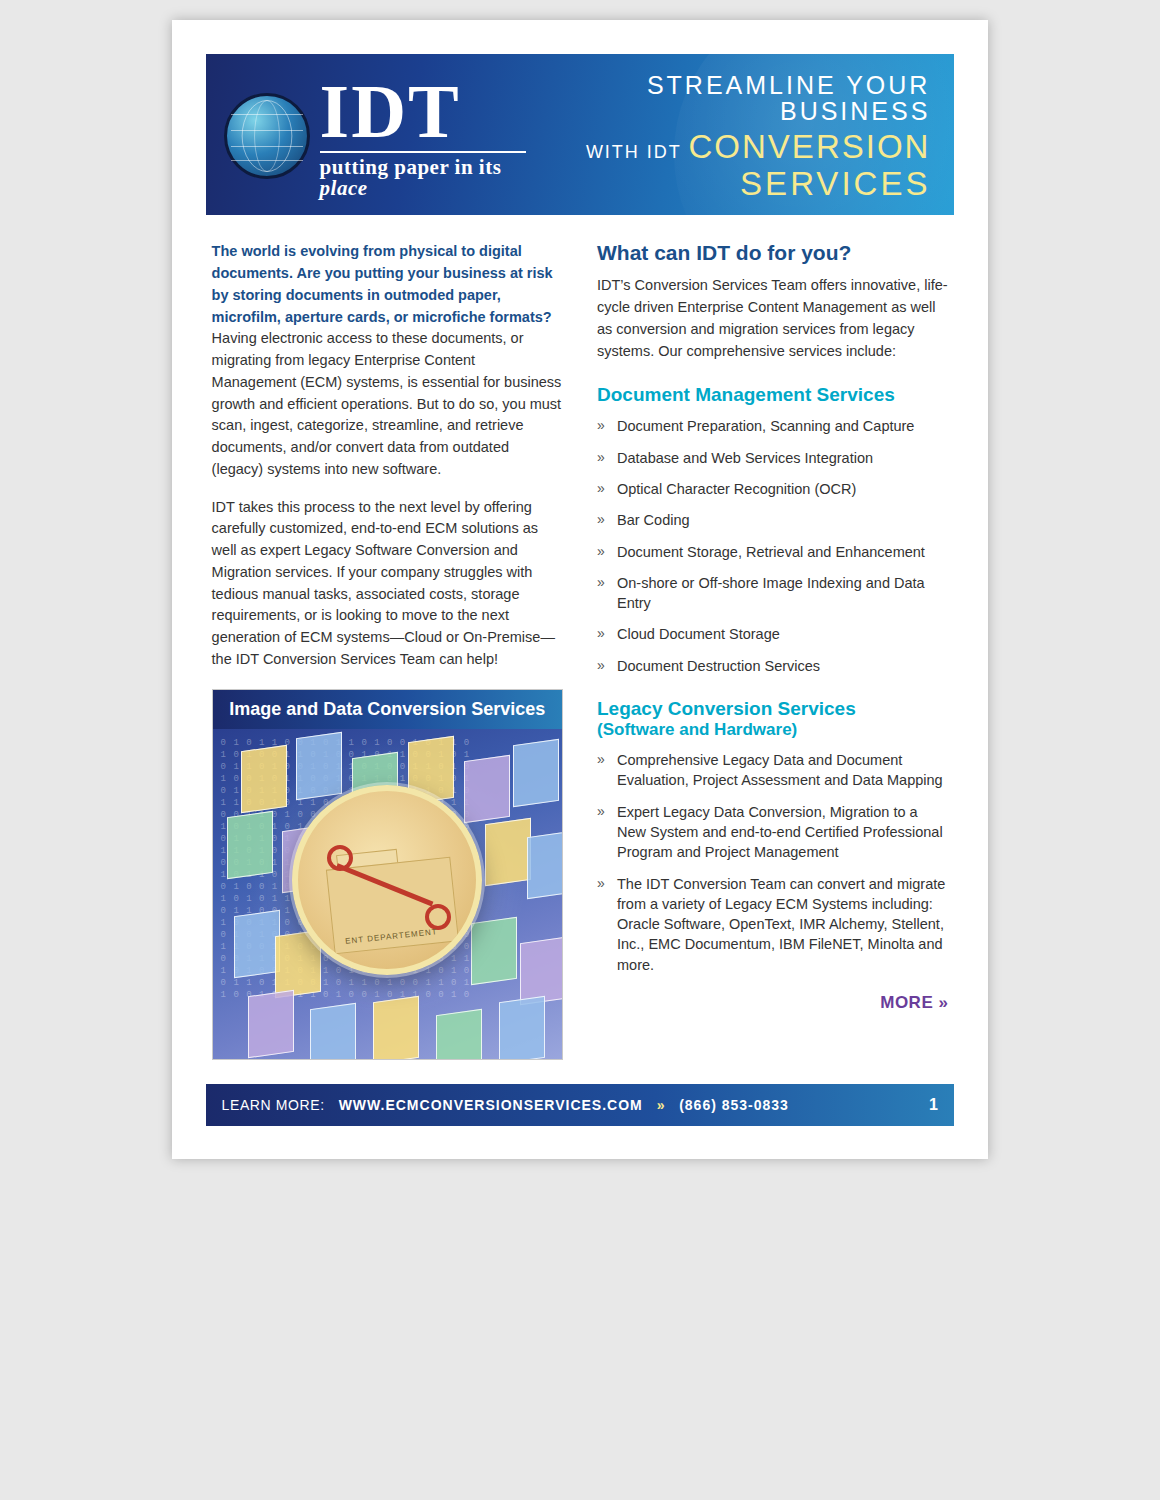IDT
putting paper in its place
STREAMLINE YOUR BUSINESS WITH IDT CONVERSION SERVICES
The world is evolving from physical to digital documents. Are you putting your business at risk by storing documents in outmoded paper, microfilm, aperture cards, or microfiche formats? Having electronic access to these documents, or migrating from legacy Enterprise Content Management (ECM) systems, is essential for business growth and efficient operations. But to do so, you must scan, ingest, categorize, streamline, and retrieve documents, and/or convert data from outdated (legacy) systems into new software.
IDT takes this process to the next level by offering carefully customized, end-to-end ECM solutions as well as expert Legacy Software Conversion and Migration services. If your company struggles with tedious manual tasks, associated costs, storage requirements, or is looking to move to the next generation of ECM systems—Cloud or On-Premise—the IDT Conversion Services Team can help!
Image and Data Conversion Services
0 1 0 1 1 0 0 1 0 1 1 0 1 0 0 1 0 1 1 0
1 0 1 0 0 1 1 0 1 0 0 1 0 1 1 0 0 1 0 1
0 1 1 0 1 0 0 1 0 1 1 0 1 0 0 1 1 0 1 0
1 0 0 1 0 1 1 0 0 1 0 1 1 0 1 0 0 1 0 1
0 1 0 1 1 0 1 0 0 1 1 0 0 1 0 1 1 0 1 0
1 1 0 0 1 0 1 1 0 0 1 0 1 1 0 0 1 0 1 1
0 0 1 1 0 1 0 0 1 1 0 1 0 0 1 1 0 1 0 0
1 0 1 0 1 0 1 0 1 0 1 0 1 0 1 0 1 0 1 0
0 1 0 1 0 1 0 1 0 1 0 1 0 1 0 1 0 1 0 1
1 1 0 1 0 0 1 1 0 1 0 0 1 1 0 1 0 0 1 1
0 0 1 0 1 1 0 0 1 0 1 1 0 0 1 0 1 1 0 0
1 0 1 1 0 1 1 0 1 1 0 1 1 0 1 1 0 1 1 0
0 1 0 0 1 0 0 1 0 0 1 0 0 1 0 0 1 0 0 1
1 0 1 0 1 1 0 1 0 1 1 0 1 0 1 1 0 1 0 1
0 1 1 0 0 1 1 0 0 1 1 0 0 1 1 0 0 1 1 0
1 0 0 1 1 0 0 1 1 0 0 1 1 0 0 1 1 0 0 1
0 1 0 1 0 0 1 0 1 0 0 1 0 1 0 0 1 0 1 0
1 1 0 0 1 1 0 0 1 1 0 0 1 1 0 0 1 1 0 0
0 0 1 1 0 0 1 1 0 0 1 1 0 0 1 1 0 0 1 1
1 0 1 0 0 1 0 1 1 0 1 0 0 1 0 1 1 0 1 0
0 1 1 0 1 1 0 0 1 0 1 1 0 1 0 0 1 1 0 1
1 0 0 1 0 0 1 1 0 1 0 0 1 0 1 1 0 0 1 0
ENT DEPARTEMENT
What can IDT do for you?
IDT’s Conversion Services Team offers innovative, life-cycle driven Enterprise Content Management as well as conversion and migration services from legacy systems. Our comprehensive services include:
Document Management Services
Document Preparation, Scanning and Capture
Database and Web Services Integration
Optical Character Recognition (OCR)
Bar Coding
Document Storage, Retrieval and Enhancement
On-shore or Off-shore Image Indexing and Data Entry
Cloud Document Storage
Document Destruction Services
Legacy Conversion Services (Software and Hardware)
Comprehensive Legacy Data and Document Evaluation, Project Assessment and Data Mapping
Expert Legacy Data Conversion, Migration to a New System and end-to-end Certified Professional Program and Project Management
The IDT Conversion Team can convert and migrate from a variety of Legacy ECM Systems including: Oracle Software, OpenText, IMR Alchemy, Stellent, Inc., EMC Documentum, IBM FileNET, Minolta and more.
MORE »
LEARN MORE: WWW.ECMCONVERSIONSERVICES.COM » (866) 853-0833 1